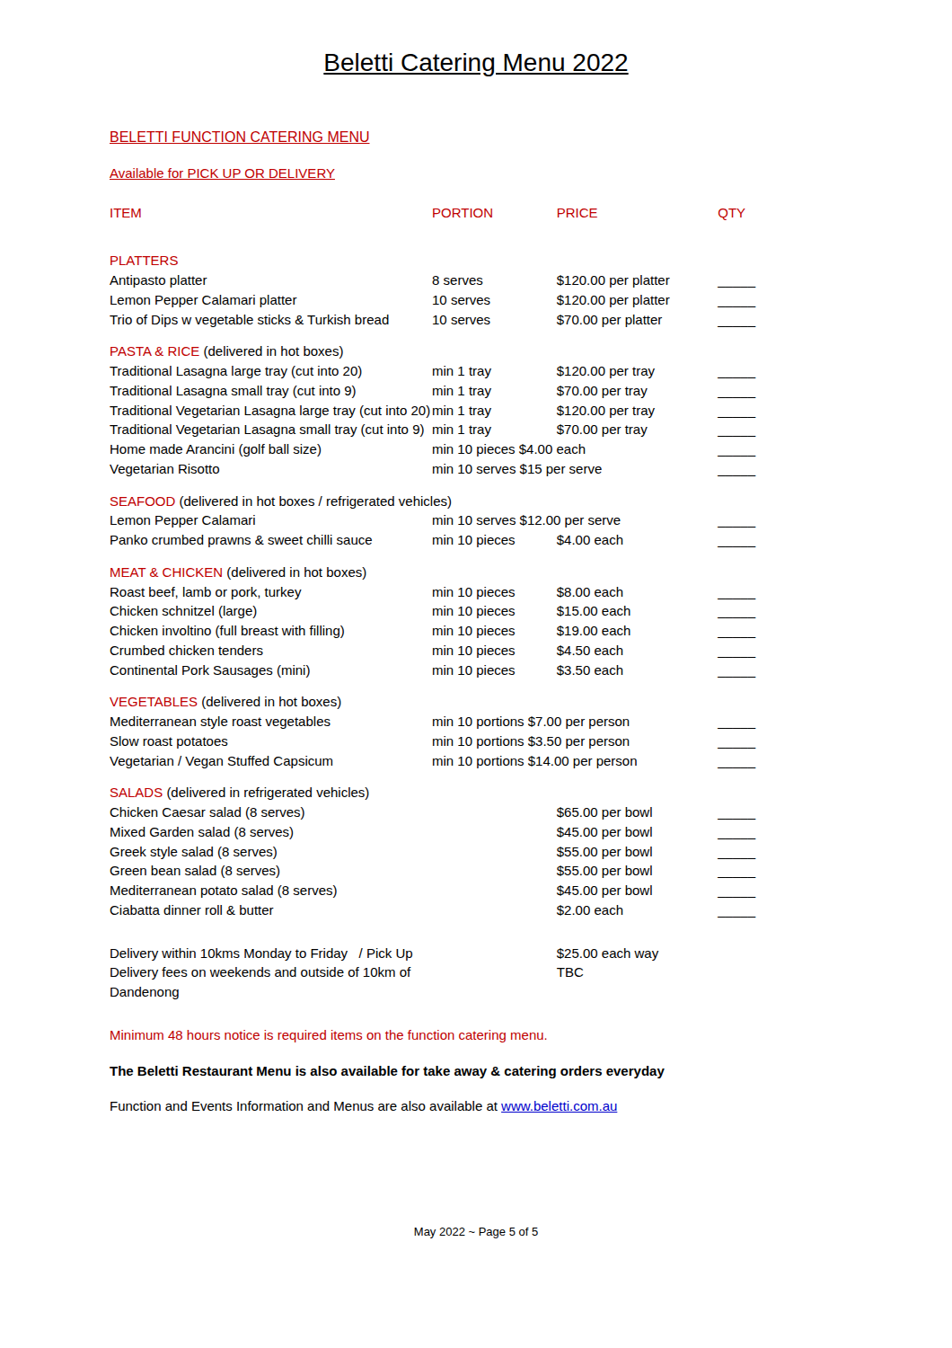Beletti Catering Menu 2022
BELETTI FUNCTION CATERING MENU
Available for PICK UP OR DELIVERY
| ITEM | PORTION | PRICE | QTY |
| PLATTERS |
| Antipasto platter | 8 serves | $120.00 per platter | _____ |
| Lemon Pepper Calamari platter | 10 serves | $120.00 per platter | _____ |
| Trio of Dips w vegetable sticks & Turkish bread | 10 serves | $70.00 per platter | _____ |
| PASTA & RICE (delivered in hot boxes) |
| Traditional Lasagna large tray (cut into 20) | min 1 tray | $120.00 per tray | _____ |
| Traditional Lasagna small tray (cut into 9) | min 1 tray | $70.00 per tray | _____ |
| Traditional Vegetarian Lasagna large tray (cut into 20) | min 1 tray | $120.00 per tray | _____ |
| Traditional Vegetarian Lasagna small tray (cut into 9) | min 1 tray | $70.00 per tray | _____ |
| Home made Arancini (golf ball size) | min 10 pieces $4.00 each | _____ |
| Vegetarian Risotto | min 10 serves $15 per serve | _____ |
| SEAFOOD (delivered in hot boxes / refrigerated vehicles) |
| Lemon Pepper Calamari | min 10 serves $12.00 per serve | _____ |
| Panko crumbed prawns & sweet chilli sauce | min 10 pieces | $4.00 each | _____ |
| MEAT & CHICKEN (delivered in hot boxes) |
| Roast beef, lamb or pork, turkey | min 10 pieces | $8.00 each | _____ |
| Chicken schnitzel (large) | min 10 pieces | $15.00 each | _____ |
| Chicken involtino (full breast with filling) | min 10 pieces | $19.00 each | _____ |
| Crumbed chicken tenders | min 10 pieces | $4.50 each | _____ |
| Continental Pork Sausages (mini) | min 10 pieces | $3.50 each | _____ |
| VEGETABLES (delivered in hot boxes) |
| Mediterranean style roast vegetables | min 10 portions $7.00 per person | _____ |
| Slow roast potatoes | min 10 portions $3.50 per person | _____ |
| Vegetarian / Vegan Stuffed Capsicum | min 10 portions $14.00 per person | _____ |
| SALADS (delivered in refrigerated vehicles) |
| Chicken Caesar salad (8 serves) | | $65.00 per bowl | _____ |
| Mixed Garden salad (8 serves) | | $45.00 per bowl | _____ |
| Greek style salad (8 serves) | | $55.00 per bowl | _____ |
| Green bean salad (8 serves) | | $55.00 per bowl | _____ |
| Mediterranean potato salad (8 serves) | | $45.00 per bowl | _____ |
| Ciabatta dinner roll & butter | | $2.00 each | _____ |
| Delivery within 10kms Monday to Friday / Pick Up | | $25.00 each way |
| Delivery fees on weekends and outside of 10km of Dandenong | | TBC |
Minimum 48 hours notice is required items on the function catering menu.
The Beletti Restaurant Menu is also available for take away & catering orders everyday
Function and Events Information and Menus are also available at www.beletti.com.au
May 2022 ~ Page 5 of 5